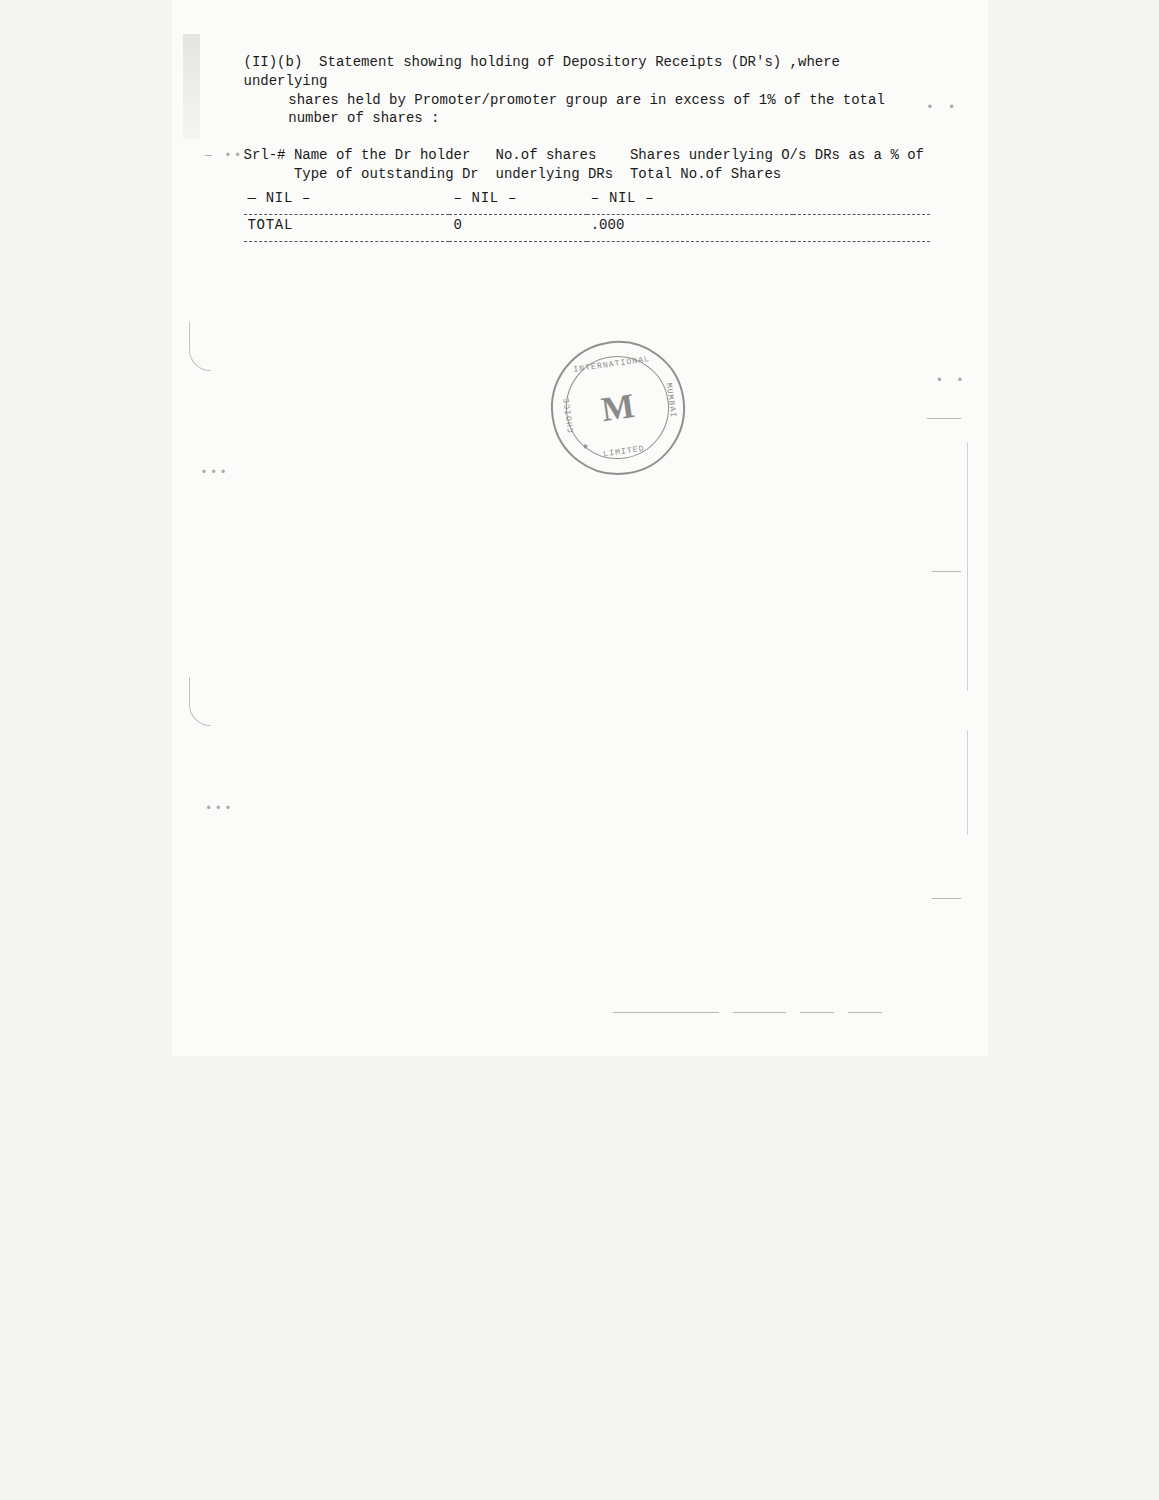(II)(b) Statement showing holding of Depository Receipts (DR's) ,where underlyingshares held by Promoter/promoter group are in excess of 1% of the total number of shares :
Srl-# Name of the Dr holder No.of shares Shares underlying O/s DRs as a % of Type of outstanding Dr underlying DRs Total No.of Shares
| — NIL – | – NIL – | – NIL – | |
| TOTAL | 0 | .000 | |
— ••
•••
•••
• •
• •
INTERNATIONAL MUMBAI LIMITED CHOICE ★
M